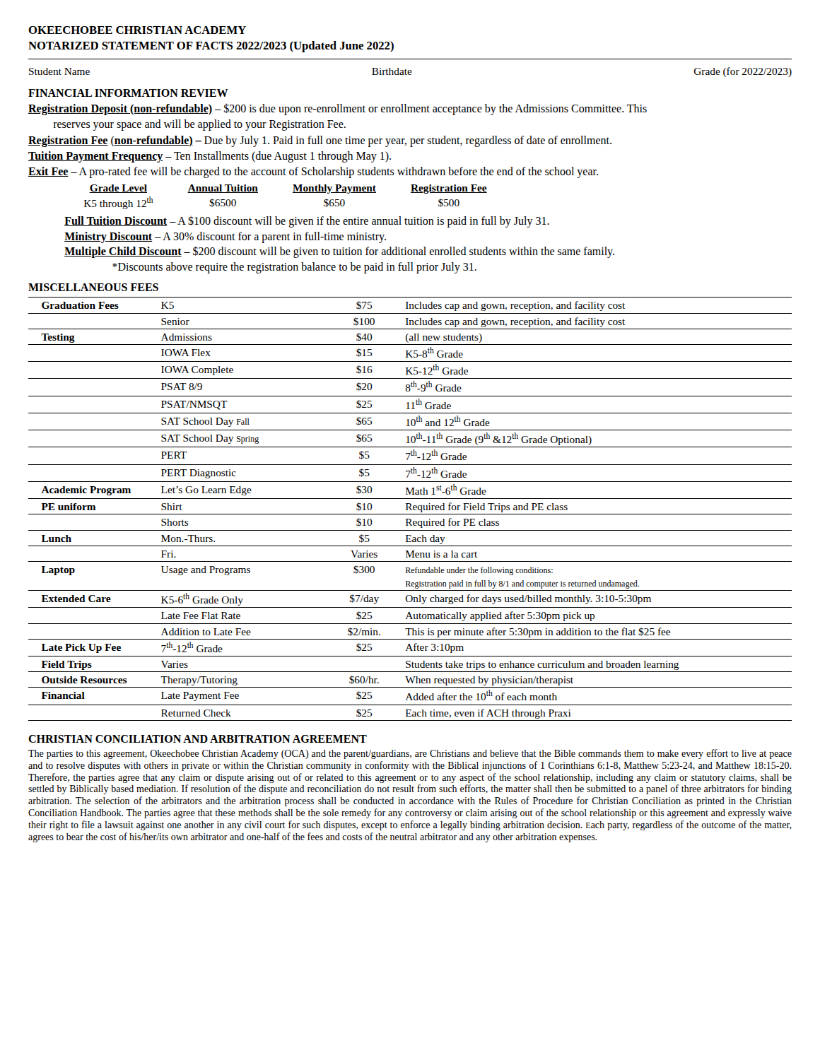OKEECHOBEE CHRISTIAN ACADEMY
NOTARIZED STATEMENT OF FACTS 2022/2023 (Updated June 2022)
Student Name Birthdate Grade (for 2022/2023)
FINANCIAL INFORMATION REVIEW
Registration Deposit (non-refundable) – $200 is due upon re-enrollment or enrollment acceptance by the Admissions Committee. This
reserves your space and will be applied to your Registration Fee.
Registration Fee (non-refundable) – Due by July 1. Paid in full one time per year, per student, regardless of date of enrollment.
Tuition Payment Frequency – Ten Installments (due August 1 through May 1).
Exit Fee – A pro-rated fee will be charged to the account of Scholarship students withdrawn before the end of the school year.
| Grade Level | Annual Tuition | Monthly Payment | Registration Fee |
| --- | --- | --- | --- |
| K5 through 12 th | $6500 | $650 | $500 |
Full Tuition Discount – A $100 discount will be given if the entire annual tuition is paid in full by July 31.
Ministry Discount – A 30% discount for a parent in full-time ministry.
Multiple Child Discount – $200 discount will be given to tuition for additional enrolled students within the same family.
*Discounts above require the registration balance to be paid in full prior July 31.
MISCELLANEOUS FEES
| Graduation Fees | K5 | $75 | Includes cap and gown, reception, and facility cost |
| | Senior | $100 | Includes cap and gown, reception, and facility cost |
| Testing | Admissions | $40 | (all new students) |
| | IOWA Flex | $15 | K5-8 th Grade |
| | IOWA Complete | $16 | K5-12 th Grade |
| | PSAT 8/9 | $20 | 8 th -9 th Grade |
| | PSAT/NMSQT | $25 | 11 th Grade |
| | SAT School Day Fall | $65 | 10 th and 12 th Grade |
| | SAT School Day Spring | $65 | 10 th -11 th Grade (9 th &12 th Grade Optional) |
| | PERT | $5 | 7 th -12 th Grade |
| | PERT Diagnostic | $5 | 7 th -12 th Grade |
| Academic Program | Let’s Go Learn Edge | $30 | Math 1 st -6 th Grade |
| PE uniform | Shirt | $10 | Required for Field Trips and PE class |
| | Shorts | $10 | Required for PE class |
| Lunch | Mon.-Thurs. | $5 | Each day |
| | Fri. | Varies | Menu is a la cart |
| Laptop | Usage and Programs | $300 | Refundable under the following conditions: Registration paid in full by 8/1 and computer is returned undamaged. |
| Extended Care | K5-6 th Grade Only | $7/day | Only charged for days used/billed monthly. 3:10-5:30pm |
| | Late Fee Flat Rate | $25 | Automatically applied after 5:30pm pick up |
| | Addition to Late Fee | $2/min. | This is per minute after 5:30pm in addition to the flat $25 fee |
| Late Pick Up Fee | 7 th -12 th Grade | $25 | After 3:10pm |
| Field Trips | Varies | | Students take trips to enhance curriculum and broaden learning |
| Outside Resources | Therapy/Tutoring | $60/hr. | When requested by physician/therapist |
| Financial | Late Payment Fee | $25 | Added after the 10 th of each month |
| | Returned Check | $25 | Each time, even if ACH through Praxi |
CHRISTIAN CONCILIATION AND ARBITRATION AGREEMENT
The parties to this agreement, Okeechobee Christian Academy (OCA) and the parent/guardians, are Christians and believe that the Bible commands them to make every effort to live at peace and to resolve disputes with others in private or within the Christian community in conformity with the Biblical injunctions of 1 Corinthians 6:1-8, Matthew 5:23-24, and Matthew 18:15-20. Therefore, the parties agree that any claim or dispute arising out of or related to this agreement or to any aspect of the school relationship, including any claim or statutory claims, shall be settled by Biblically based mediation. If resolution of the dispute and reconciliation do not result from such efforts, the matter shall then be submitted to a panel of three arbitrators for binding arbitration. The selection of the arbitrators and the arbitration process shall be conducted in accordance with the Rules of Procedure for Christian Conciliation as printed in the Christian Conciliation Handbook. The parties agree that these methods shall be the sole remedy for any controversy or claim arising out of the school relationship or this agreement and expressly waive their right to file a lawsuit against one another in any civil court for such disputes, except to enforce a legally binding arbitration decision. Each party, regardless of the outcome of the matter, agrees to bear the cost of his/her/its own arbitrator and one-half of the fees and costs of the neutral arbitrator and any other arbitration expenses.